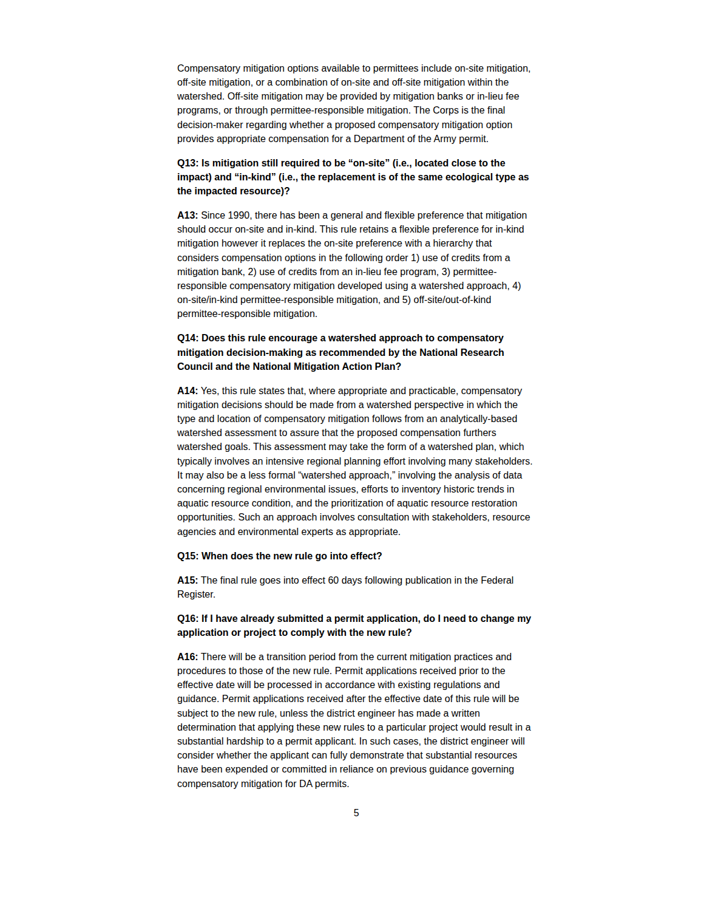Compensatory mitigation options available to permittees include on-site mitigation, off-site mitigation, or a combination of on-site and off-site mitigation within the watershed. Off-site mitigation may be provided by mitigation banks or in-lieu fee programs, or through permittee-responsible mitigation. The Corps is the final decision-maker regarding whether a proposed compensatory mitigation option provides appropriate compensation for a Department of the Army permit.
Q13: Is mitigation still required to be “on-site” (i.e., located close to the impact) and “in-kind” (i.e., the replacement is of the same ecological type as the impacted resource)?
A13: Since 1990, there has been a general and flexible preference that mitigation should occur on-site and in-kind. This rule retains a flexible preference for in-kind mitigation however it replaces the on-site preference with a hierarchy that considers compensation options in the following order 1) use of credits from a mitigation bank, 2) use of credits from an in-lieu fee program, 3) permittee-responsible compensatory mitigation developed using a watershed approach, 4) on-site/in-kind permittee-responsible mitigation, and 5) off-site/out-of-kind permittee-responsible mitigation.
Q14: Does this rule encourage a watershed approach to compensatory mitigation decision-making as recommended by the National Research Council and the National Mitigation Action Plan?
A14: Yes, this rule states that, where appropriate and practicable, compensatory mitigation decisions should be made from a watershed perspective in which the type and location of compensatory mitigation follows from an analytically-based watershed assessment to assure that the proposed compensation furthers watershed goals. This assessment may take the form of a watershed plan, which typically involves an intensive regional planning effort involving many stakeholders. It may also be a less formal “watershed approach,” involving the analysis of data concerning regional environmental issues, efforts to inventory historic trends in aquatic resource condition, and the prioritization of aquatic resource restoration opportunities. Such an approach involves consultation with stakeholders, resource agencies and environmental experts as appropriate.
Q15: When does the new rule go into effect?
A15: The final rule goes into effect 60 days following publication in the Federal Register.
Q16: If I have already submitted a permit application, do I need to change my application or project to comply with the new rule?
A16: There will be a transition period from the current mitigation practices and procedures to those of the new rule. Permit applications received prior to the effective date will be processed in accordance with existing regulations and guidance. Permit applications received after the effective date of this rule will be subject to the new rule, unless the district engineer has made a written determination that applying these new rules to a particular project would result in a substantial hardship to a permit applicant. In such cases, the district engineer will consider whether the applicant can fully demonstrate that substantial resources have been expended or committed in reliance on previous guidance governing compensatory mitigation for DA permits.
5